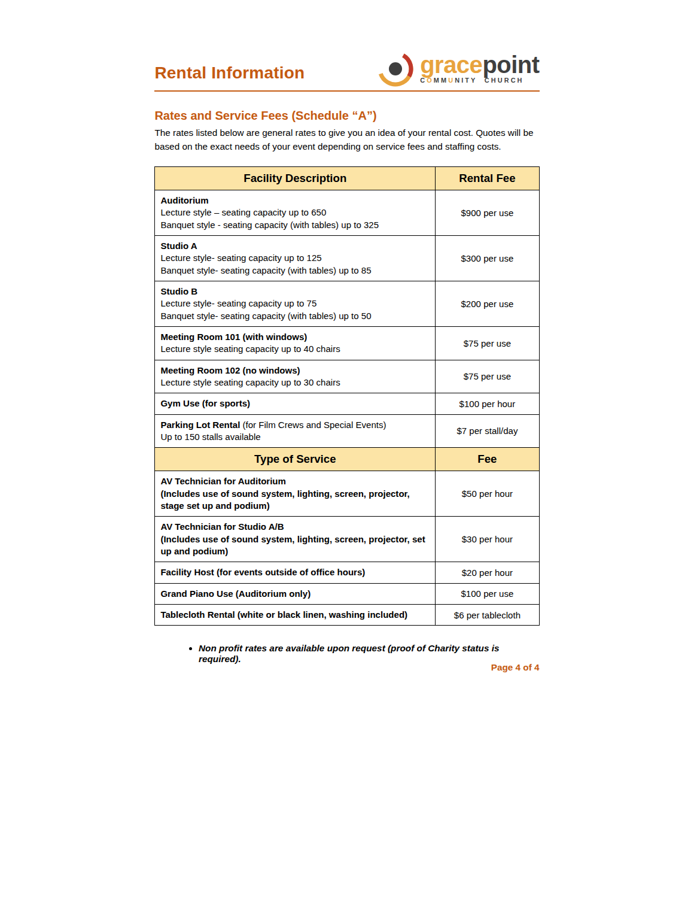Rental Information
grace point
COMMUNITY CHURCH
Rates and Service Fees (Schedule “A”)
The rates listed below are general rates to give you an idea of your rental cost. Quotes will be based on the exact needs of your event depending on service fees and staffing costs.
| Facility Description | Rental Fee |
| --- | --- |
| Auditorium Lecture style – seating capacity up to 650 Banquet style - seating capacity (with tables) up to 325 | $900 per use |
| Studio A Lecture style- seating capacity up to 125 Banquet style- seating capacity (with tables) up to 85 | $300 per use |
| Studio B Lecture style- seating capacity up to 75 Banquet style- seating capacity (with tables) up to 50 | $200 per use |
| Meeting Room 101 (with windows) Lecture style seating capacity up to 40 chairs | $75 per use |
| Meeting Room 102 (no windows) Lecture style seating capacity up to 30 chairs | $75 per use |
| Gym Use (for sports) | $100 per hour |
| Parking Lot Rental (for Film Crews and Special Events) Up to 150 stalls available | $7 per stall/day |
| Type of Service | Fee |
| AV Technician for Auditorium (Includes use of sound system, lighting, screen, projector, stage set up and podium) | $50 per hour |
| AV Technician for Studio A/B (Includes use of sound system, lighting, screen, projector, set up and podium) | $30 per hour |
| Facility Host (for events outside of office hours) | $20 per hour |
| Grand Piano Use (Auditorium only) | $100 per use |
| Tablecloth Rental (white or black linen, washing included) | $6 per tablecloth |
Non profit rates are available upon request (proof of Charity status is required).
Page 4 of 4